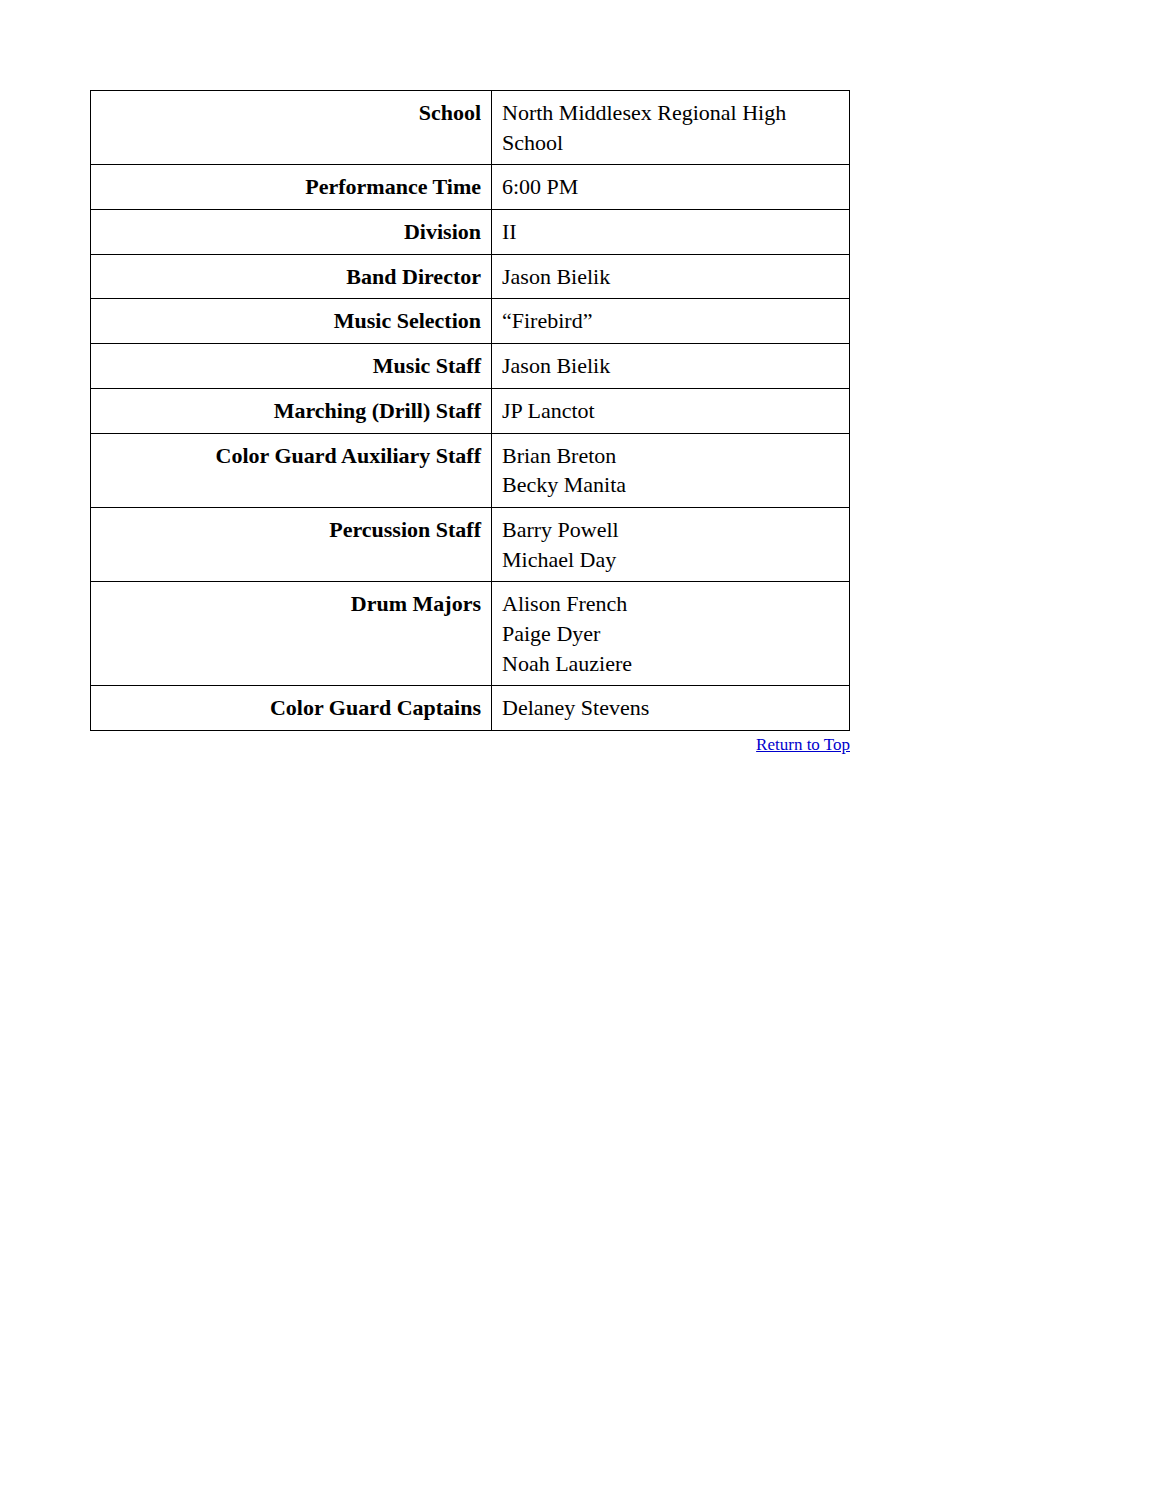| School | North Middlesex Regional High School |
| Performance Time | 6:00 PM |
| Division | II |
| Band Director | Jason Bielik |
| Music Selection | “Firebird” |
| Music Staff | Jason Bielik |
| Marching (Drill) Staff | JP Lanctot |
| Color Guard Auxiliary Staff | Brian Breton Becky Manita |
| Percussion Staff | Barry Powell Michael Day |
| Drum Majors | Alison French Paige Dyer Noah Lauziere |
| Color Guard Captains | Delaney Stevens |
Return to Top